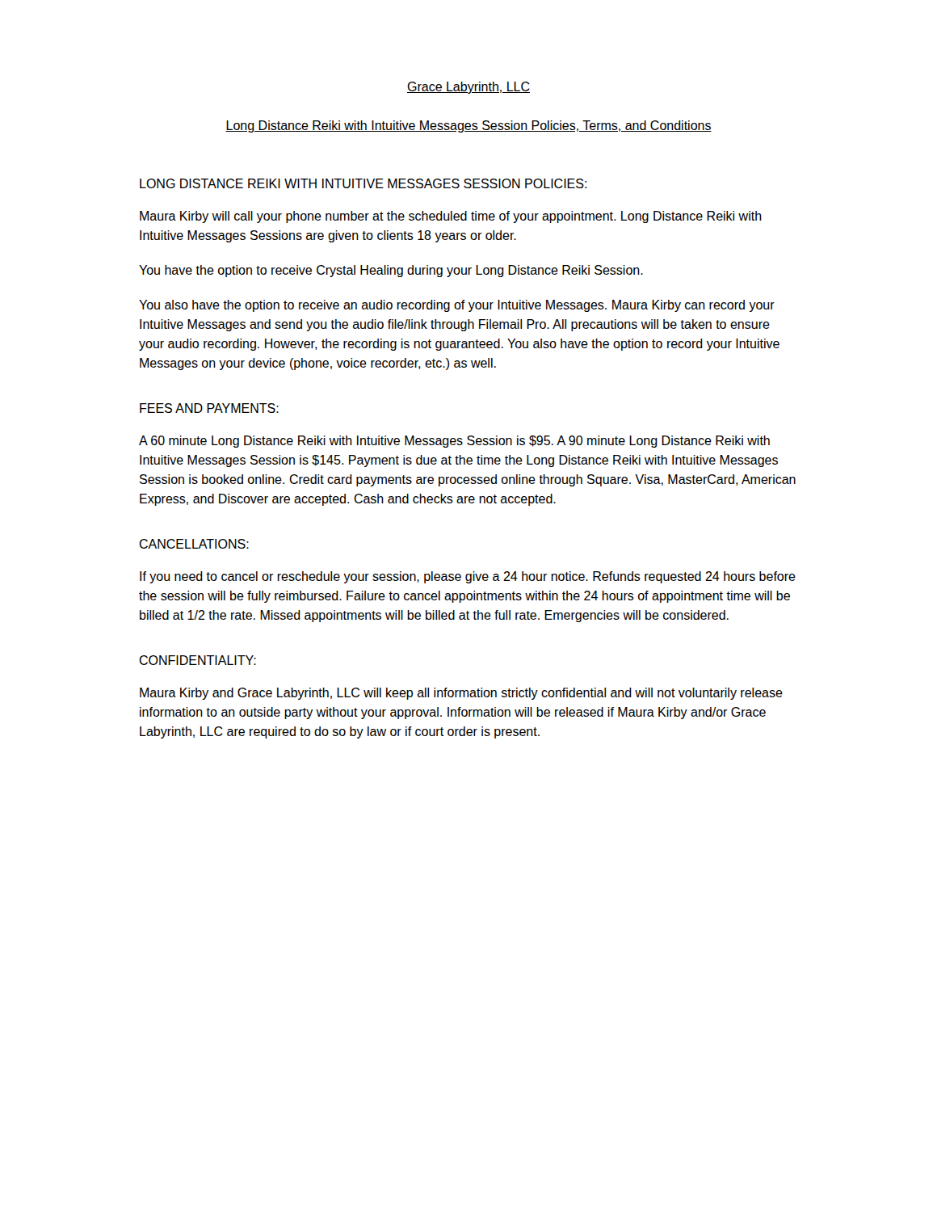Grace Labyrinth, LLC
Long Distance Reiki with Intuitive Messages Session Policies, Terms, and Conditions
LONG DISTANCE REIKI WITH INTUITIVE MESSAGES SESSION POLICIES:
Maura Kirby will call your phone number at the scheduled time of your appointment. Long Distance Reiki with Intuitive Messages Sessions are given to clients 18 years or older.
You have the option to receive Crystal Healing during your Long Distance Reiki Session.
You also have the option to receive an audio recording of your Intuitive Messages. Maura Kirby can record your Intuitive Messages and send you the audio file/link through Filemail Pro. All precautions will be taken to ensure your audio recording. However, the recording is not guaranteed. You also have the option to record your Intuitive Messages on your device (phone, voice recorder, etc.) as well.
FEES AND PAYMENTS:
A 60 minute Long Distance Reiki with Intuitive Messages Session is $95. A 90 minute Long Distance Reiki with Intuitive Messages Session is $145. Payment is due at the time the Long Distance Reiki with Intuitive Messages Session is booked online. Credit card payments are processed online through Square. Visa, MasterCard, American Express, and Discover are accepted. Cash and checks are not accepted.
CANCELLATIONS:
If you need to cancel or reschedule your session, please give a 24 hour notice. Refunds requested 24 hours before the session will be fully reimbursed. Failure to cancel appointments within the 24 hours of appointment time will be billed at 1/2 the rate. Missed appointments will be billed at the full rate. Emergencies will be considered.
CONFIDENTIALITY:
Maura Kirby and Grace Labyrinth, LLC will keep all information strictly confidential and will not voluntarily release information to an outside party without your approval. Information will be released if Maura Kirby and/or Grace Labyrinth, LLC are required to do so by law or if court order is present.